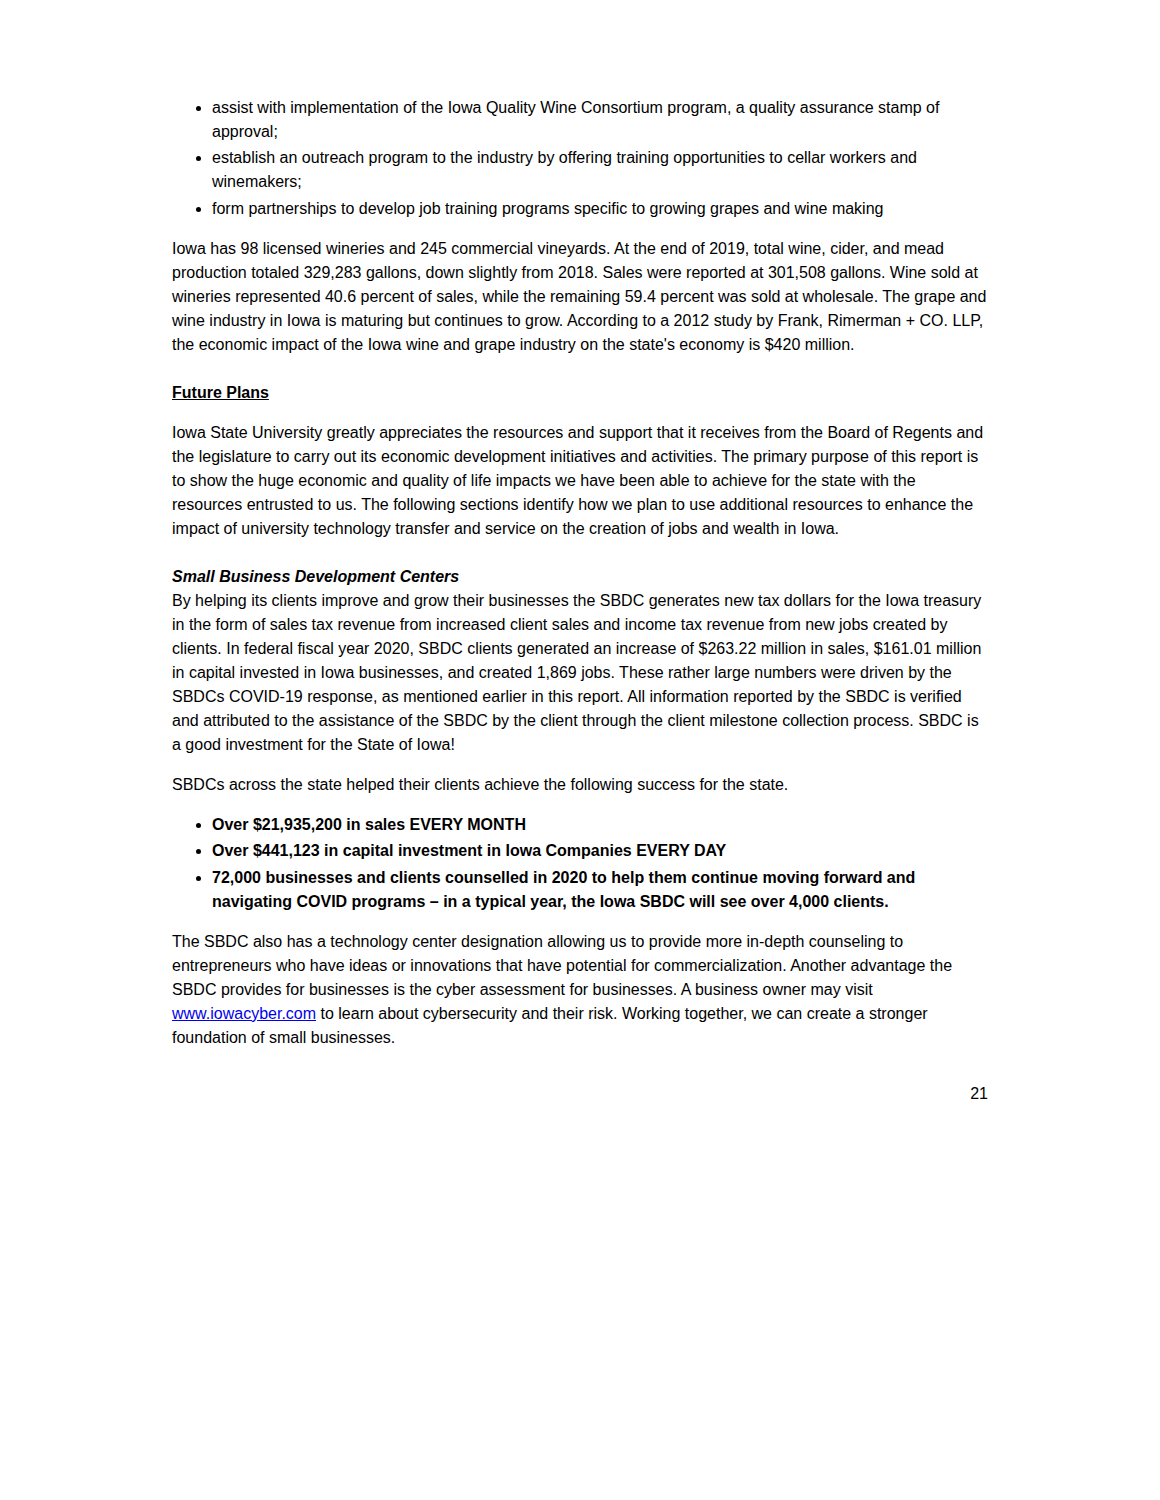assist with implementation of the Iowa Quality Wine Consortium program, a quality assurance stamp of approval;
establish an outreach program to the industry by offering training opportunities to cellar workers and winemakers;
form partnerships to develop job training programs specific to growing grapes and wine making
Iowa has 98 licensed wineries and 245 commercial vineyards. At the end of 2019, total wine, cider, and mead production totaled 329,283 gallons, down slightly from 2018. Sales were reported at 301,508 gallons. Wine sold at wineries represented 40.6 percent of sales, while the remaining 59.4 percent was sold at wholesale. The grape and wine industry in Iowa is maturing but continues to grow. According to a 2012 study by Frank, Rimerman + CO. LLP, the economic impact of the Iowa wine and grape industry on the state's economy is $420 million.
Future Plans
Iowa State University greatly appreciates the resources and support that it receives from the Board of Regents and the legislature to carry out its economic development initiatives and activities. The primary purpose of this report is to show the huge economic and quality of life impacts we have been able to achieve for the state with the resources entrusted to us. The following sections identify how we plan to use additional resources to enhance the impact of university technology transfer and service on the creation of jobs and wealth in Iowa.
Small Business Development Centers
By helping its clients improve and grow their businesses the SBDC generates new tax dollars for the Iowa treasury in the form of sales tax revenue from increased client sales and income tax revenue from new jobs created by clients. In federal fiscal year 2020, SBDC clients generated an increase of $263.22 million in sales, $161.01 million in capital invested in Iowa businesses, and created 1,869 jobs. These rather large numbers were driven by the SBDCs COVID-19 response, as mentioned earlier in this report. All information reported by the SBDC is verified and attributed to the assistance of the SBDC by the client through the client milestone collection process. SBDC is a good investment for the State of Iowa!
SBDCs across the state helped their clients achieve the following success for the state.
Over $21,935,200 in sales EVERY MONTH
Over $441,123 in capital investment in Iowa Companies EVERY DAY
72,000 businesses and clients counselled in 2020 to help them continue moving forward and navigating COVID programs – in a typical year, the Iowa SBDC will see over 4,000 clients.
The SBDC also has a technology center designation allowing us to provide more in-depth counseling to entrepreneurs who have ideas or innovations that have potential for commercialization. Another advantage the SBDC provides for businesses is the cyber assessment for businesses. A business owner may visit www.iowacyber.com to learn about cybersecurity and their risk. Working together, we can create a stronger foundation of small businesses.
21